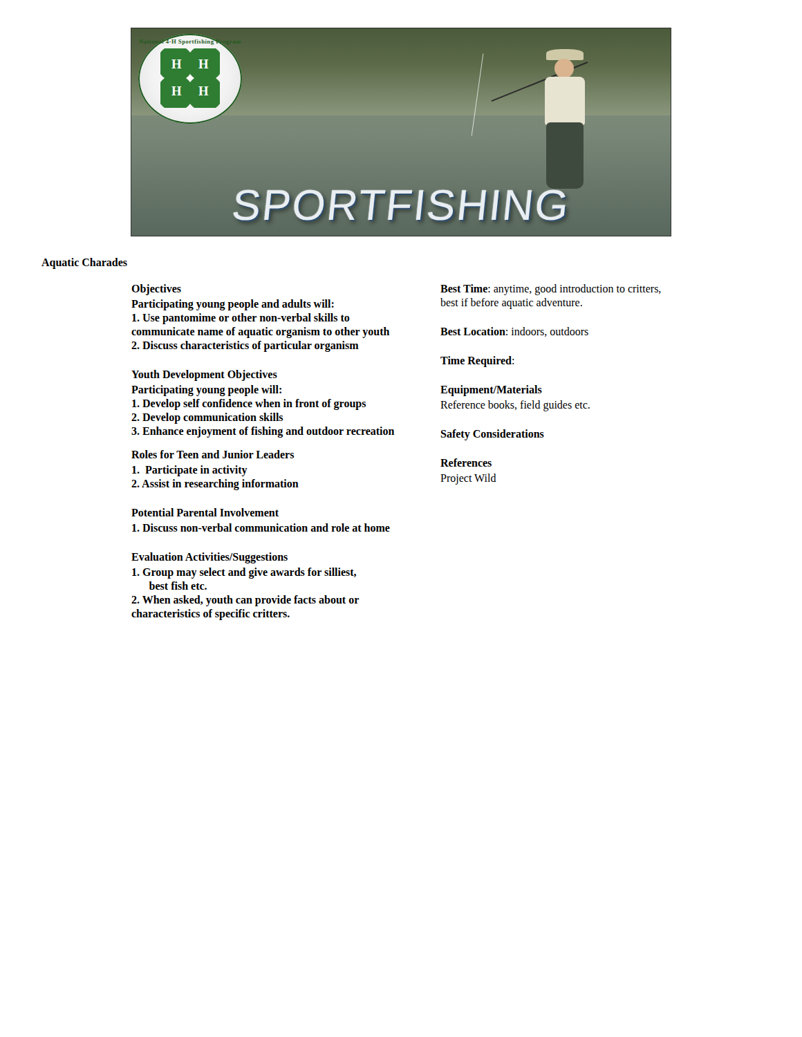National 4-H Sportfishing Program HHHH
Sportfishing
Aquatic Charades
Objectives
Participating young people and adults will:
1. Use pantomime or other non-verbal skills to communicate name of aquatic organism to other youth
2. Discuss characteristics of particular organism
Youth Development Objectives
Participating young people will:
1. Develop self confidence when in front of groups
2. Develop communication skills
3. Enhance enjoyment of fishing and outdoor recreation
Roles for Teen and Junior Leaders
1. Participate in activity
2. Assist in researching information
Potential Parental Involvement
1. Discuss non-verbal communication and role at home
Evaluation Activities/Suggestions
1. Group may select and give awards for silliest,
best fish etc.
2. When asked, youth can provide facts about or characteristics of specific critters.
Best Time: anytime, good introduction to critters, best if before aquatic adventure.
Best Location: indoors, outdoors
Time Required:
Equipment/Materials
Reference books, field guides etc.
Safety Considerations
References
Project Wild